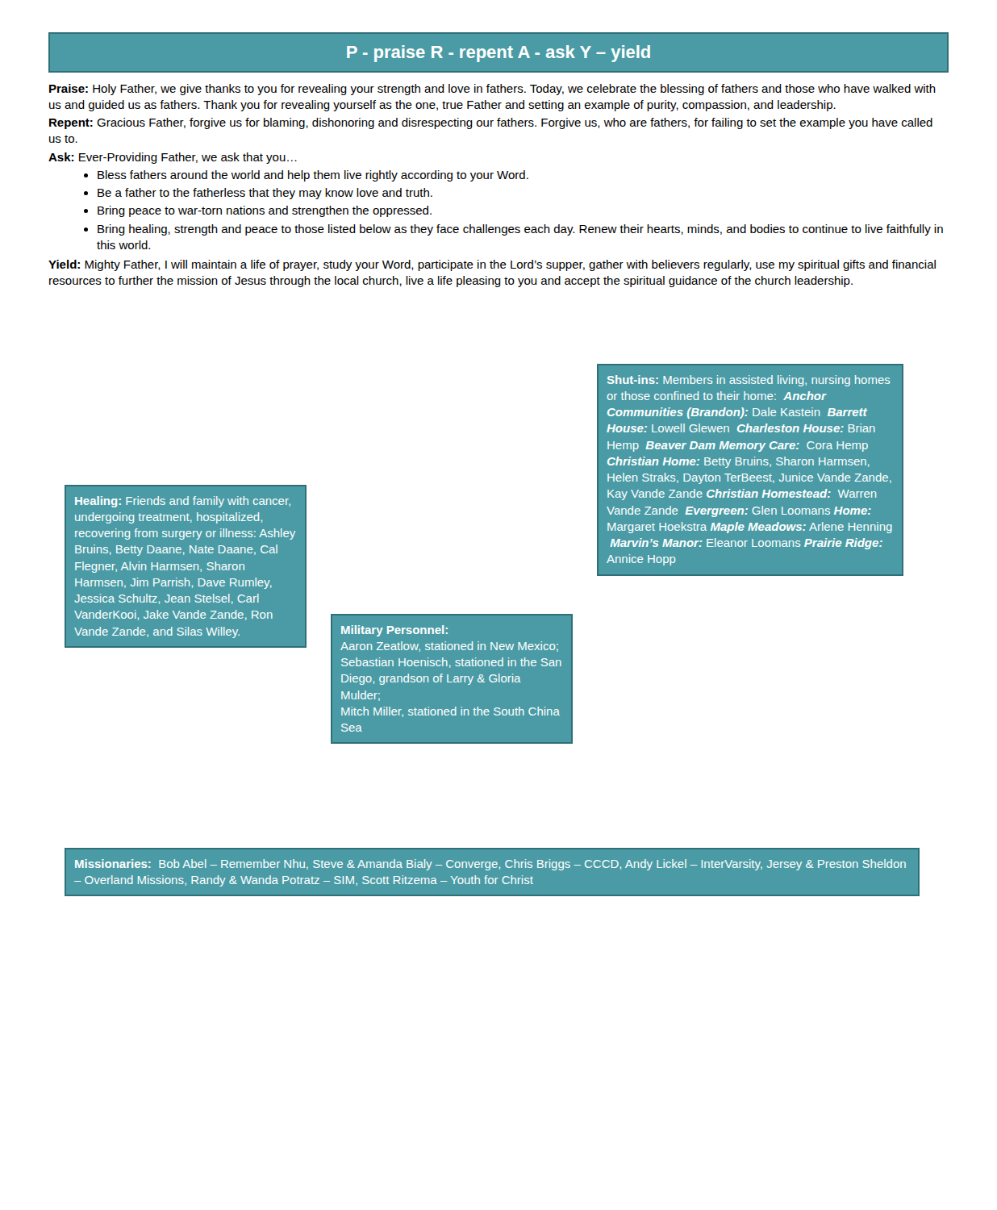P - praise R - repent A - ask Y – yield
Praise: Holy Father, we give thanks to you for revealing your strength and love in fathers. Today, we celebrate the blessing of fathers and those who have walked with us and guided us as fathers. Thank you for revealing yourself as the one, true Father and setting an example of purity, compassion, and leadership.
Repent: Gracious Father, forgive us for blaming, dishonoring and disrespecting our fathers. Forgive us, who are fathers, for failing to set the example you have called us to.
Ask: Ever-Providing Father, we ask that you…
Bless fathers around the world and help them live rightly according to your Word.
Be a father to the fatherless that they may know love and truth.
Bring peace to war-torn nations and strengthen the oppressed.
Bring healing, strength and peace to those listed below as they face challenges each day. Renew their hearts, minds, and bodies to continue to live faithfully in this world.
Yield: Mighty Father, I will maintain a life of prayer, study your Word, participate in the Lord’s supper, gather with believers regularly, use my spiritual gifts and financial resources to further the mission of Jesus through the local church, live a life pleasing to you and accept the spiritual guidance of the church leadership.
Shut-ins: Members in assisted living, nursing homes or those confined to their home: Anchor Communities (Brandon): Dale Kastein Barrett House: Lowell Glewen Charleston House: Brian Hemp Beaver Dam Memory Care: Cora Hemp Christian Home: Betty Bruins, Sharon Harmsen, Helen Straks, Dayton TerBeest, Junice Vande Zande, Kay Vande Zande Christian Homestead: Warren Vande Zande Evergreen: Glen Loomans Home: Margaret Hoekstra Maple Meadows: Arlene Henning Marvin’s Manor: Eleanor Loomans Prairie Ridge: Annice Hopp
Healing: Friends and family with cancer, undergoing treatment, hospitalized, recovering from surgery or illness: Ashley Bruins, Betty Daane, Nate Daane, Cal Flegner, Alvin Harmsen, Sharon Harmsen, Jim Parrish, Dave Rumley, Jessica Schultz, Jean Stelsel, Carl VanderKooi, Jake Vande Zande, Ron Vande Zande, and Silas Willey.
Military Personnel:
Aaron Zeatlow, stationed in New Mexico;
Sebastian Hoenisch, stationed in the San Diego, grandson of Larry & Gloria Mulder;
Mitch Miller, stationed in the South China Sea
Missionaries: Bob Abel – Remember Nhu, Steve & Amanda Bialy – Converge, Chris Briggs – CCCD, Andy Lickel – InterVarsity, Jersey & Preston Sheldon – Overland Missions, Randy & Wanda Potratz – SIM, Scott Ritzema – Youth for Christ